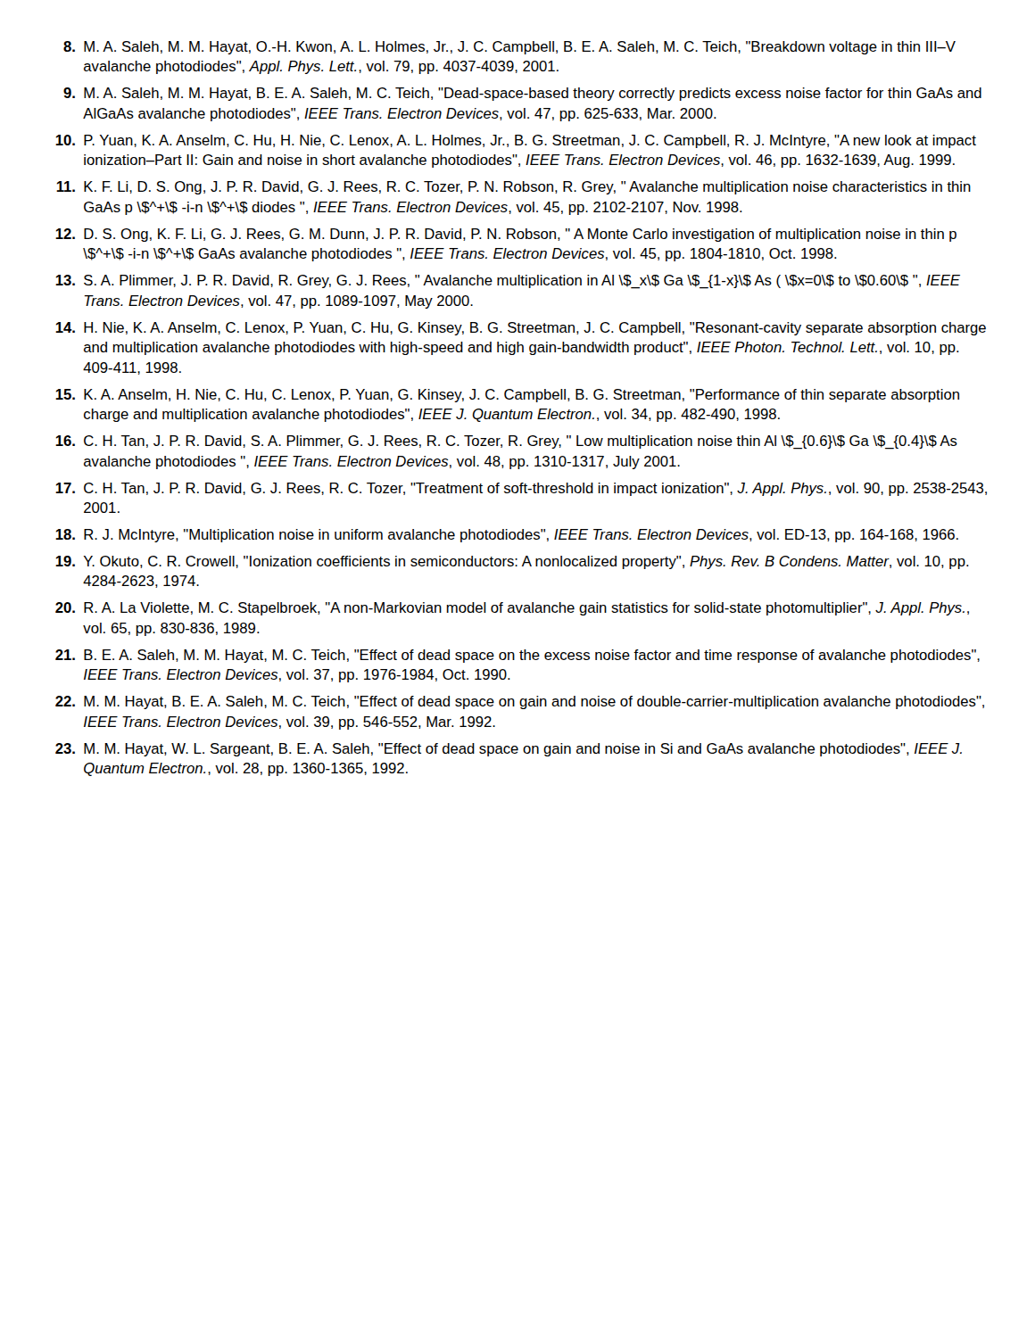M. A. Saleh, M. M. Hayat, O.-H. Kwon, A. L. Holmes, Jr., J. C. Campbell, B. E. A. Saleh, M. C. Teich, "Breakdown voltage in thin III–V avalanche photodiodes", Appl. Phys. Lett., vol. 79, pp. 4037-4039, 2001.
M. A. Saleh, M. M. Hayat, B. E. A. Saleh, M. C. Teich, "Dead-space-based theory correctly predicts excess noise factor for thin GaAs and AlGaAs avalanche photodiodes", IEEE Trans. Electron Devices, vol. 47, pp. 625-633, Mar. 2000.
P. Yuan, K. A. Anselm, C. Hu, H. Nie, C. Lenox, A. L. Holmes, Jr., B. G. Streetman, J. C. Campbell, R. J. McIntyre, "A new look at impact ionization–Part II: Gain and noise in short avalanche photodiodes", IEEE Trans. Electron Devices, vol. 46, pp. 1632-1639, Aug. 1999.
K. F. Li, D. S. Ong, J. P. R. David, G. J. Rees, R. C. Tozer, P. N. Robson, R. Grey, " Avalanche multiplication noise characteristics in thin GaAs p \$^+\$ -i-n \$^+\$ diodes ", IEEE Trans. Electron Devices, vol. 45, pp. 2102-2107, Nov. 1998.
D. S. Ong, K. F. Li, G. J. Rees, G. M. Dunn, J. P. R. David, P. N. Robson, " A Monte Carlo investigation of multiplication noise in thin p \$^+\$ -i-n \$^+\$ GaAs avalanche photodiodes ", IEEE Trans. Electron Devices, vol. 45, pp. 1804-1810, Oct. 1998.
S. A. Plimmer, J. P. R. David, R. Grey, G. J. Rees, " Avalanche multiplication in Al \$_x\$ Ga \$_{1-x}\$ As ( \$x=0\$ to \$0.60\$ ", IEEE Trans. Electron Devices, vol. 47, pp. 1089-1097, May 2000.
H. Nie, K. A. Anselm, C. Lenox, P. Yuan, C. Hu, G. Kinsey, B. G. Streetman, J. C. Campbell, "Resonant-cavity separate absorption charge and multiplication avalanche photodiodes with high-speed and high gain-bandwidth product", IEEE Photon. Technol. Lett., vol. 10, pp. 409-411, 1998.
K. A. Anselm, H. Nie, C. Hu, C. Lenox, P. Yuan, G. Kinsey, J. C. Campbell, B. G. Streetman, "Performance of thin separate absorption charge and multiplication avalanche photodiodes", IEEE J. Quantum Electron., vol. 34, pp. 482-490, 1998.
C. H. Tan, J. P. R. David, S. A. Plimmer, G. J. Rees, R. C. Tozer, R. Grey, " Low multiplication noise thin Al \$_{0.6}\$ Ga \$_{0.4}\$ As avalanche photodiodes ", IEEE Trans. Electron Devices, vol. 48, pp. 1310-1317, July 2001.
C. H. Tan, J. P. R. David, G. J. Rees, R. C. Tozer, "Treatment of soft-threshold in impact ionization", J. Appl. Phys., vol. 90, pp. 2538-2543, 2001.
R. J. McIntyre, "Multiplication noise in uniform avalanche photodiodes", IEEE Trans. Electron Devices, vol. ED-13, pp. 164-168, 1966.
Y. Okuto, C. R. Crowell, "Ionization coefficients in semiconductors: A nonlocalized property", Phys. Rev. B Condens. Matter, vol. 10, pp. 4284-2623, 1974.
R. A. La Violette, M. C. Stapelbroek, "A non-Markovian model of avalanche gain statistics for solid-state photomultiplier", J. Appl. Phys., vol. 65, pp. 830-836, 1989.
B. E. A. Saleh, M. M. Hayat, M. C. Teich, "Effect of dead space on the excess noise factor and time response of avalanche photodiodes", IEEE Trans. Electron Devices, vol. 37, pp. 1976-1984, Oct. 1990.
M. M. Hayat, B. E. A. Saleh, M. C. Teich, "Effect of dead space on gain and noise of double-carrier-multiplication avalanche photodiodes", IEEE Trans. Electron Devices, vol. 39, pp. 546-552, Mar. 1992.
M. M. Hayat, W. L. Sargeant, B. E. A. Saleh, "Effect of dead space on gain and noise in Si and GaAs avalanche photodiodes", IEEE J. Quantum Electron., vol. 28, pp. 1360-1365, 1992.